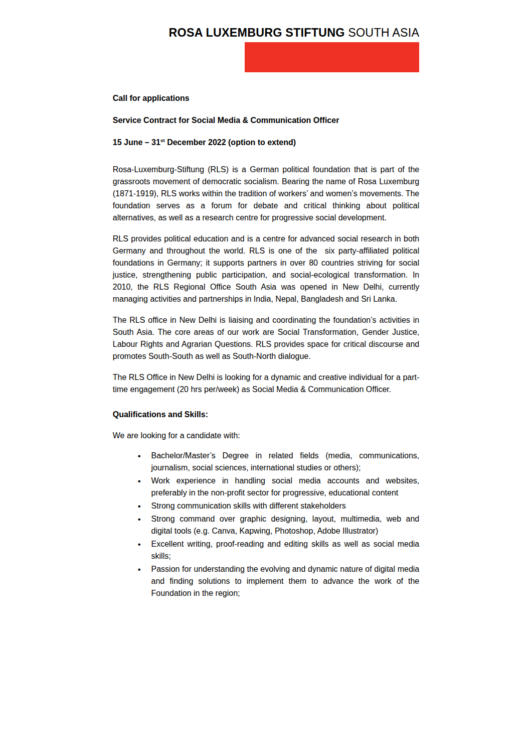ROSA LUXEMBURG STIFTUNG SOUTH ASIA
Call for applications
Service Contract for Social Media & Communication Officer
15 June – 31st December 2022 (option to extend)
Rosa-Luxemburg-Stiftung (RLS) is a German political foundation that is part of the grassroots movement of democratic socialism. Bearing the name of Rosa Luxemburg (1871-1919), RLS works within the tradition of workers’ and women’s movements. The foundation serves as a forum for debate and critical thinking about political alternatives, as well as a research centre for progressive social development.
RLS provides political education and is a centre for advanced social research in both Germany and throughout the world. RLS is one of the six party-affiliated political foundations in Germany; it supports partners in over 80 countries striving for social justice, strengthening public participation, and social-ecological transformation. In 2010, the RLS Regional Office South Asia was opened in New Delhi, currently managing activities and partnerships in India, Nepal, Bangladesh and Sri Lanka.
The RLS office in New Delhi is liaising and coordinating the foundation’s activities in South Asia. The core areas of our work are Social Transformation, Gender Justice, Labour Rights and Agrarian Questions. RLS provides space for critical discourse and promotes South-South as well as South-North dialogue.
The RLS Office in New Delhi is looking for a dynamic and creative individual for a part-time engagement (20 hrs per/week) as Social Media & Communication Officer.
Qualifications and Skills:
We are looking for a candidate with:
Bachelor/Master’s Degree in related fields (media, communications, journalism, social sciences, international studies or others);
Work experience in handling social media accounts and websites, preferably in the non-profit sector for progressive, educational content
Strong communication skills with different stakeholders
Strong command over graphic designing, layout, multimedia, web and digital tools (e.g. Canva, Kapwing, Photoshop, Adobe Illustrator)
Excellent writing, proof-reading and editing skills as well as social media skills;
Passion for understanding the evolving and dynamic nature of digital media and finding solutions to implement them to advance the work of the Foundation in the region;